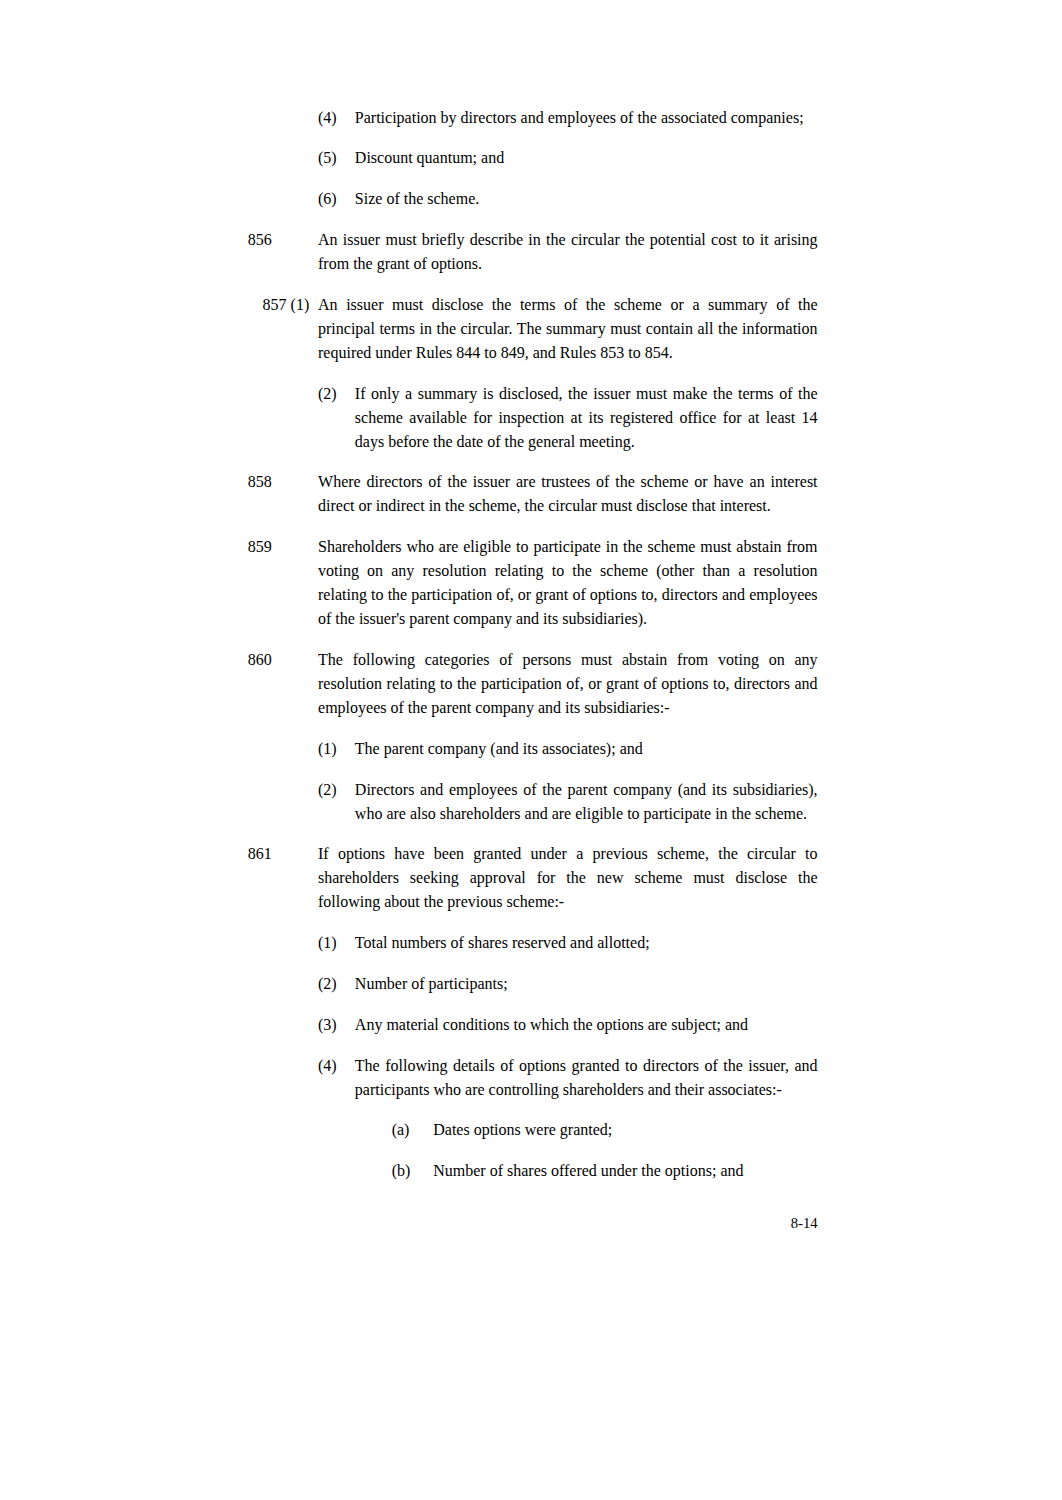(4)
Participation by directors and employees of the associated companies;
(5)
Discount quantum; and
(6)
Size of the scheme.
856
An issuer must briefly describe in the circular the potential cost to it arising from the grant of options.
857 (1)
An issuer must disclose the terms of the scheme or a summary of the principal terms in the circular. The summary must contain all the information required under Rules 844 to 849, and Rules 853 to 854.
(2)
If only a summary is disclosed, the issuer must make the terms of the scheme available for inspection at its registered office for at least 14 days before the date of the general meeting.
858
Where directors of the issuer are trustees of the scheme or have an interest direct or indirect in the scheme, the circular must disclose that interest.
859
Shareholders who are eligible to participate in the scheme must abstain from voting on any resolution relating to the scheme (other than a resolution relating to the participation of, or grant of options to, directors and employees of the issuer's parent company and its subsidiaries).
860
The following categories of persons must abstain from voting on any resolution relating to the participation of, or grant of options to, directors and employees of the parent company and its subsidiaries:-
(1)
The parent company (and its associates); and
(2)
Directors and employees of the parent company (and its subsidiaries), who are also shareholders and are eligible to participate in the scheme.
861
If options have been granted under a previous scheme, the circular to shareholders seeking approval for the new scheme must disclose the following about the previous scheme:-
(1)
Total numbers of shares reserved and allotted;
(2)
Number of participants;
(3)
Any material conditions to which the options are subject; and
(4)
The following details of options granted to directors of the issuer, and participants who are controlling shareholders and their associates:-
(a)
Dates options were granted;
(b)
Number of shares offered under the options; and
8-14